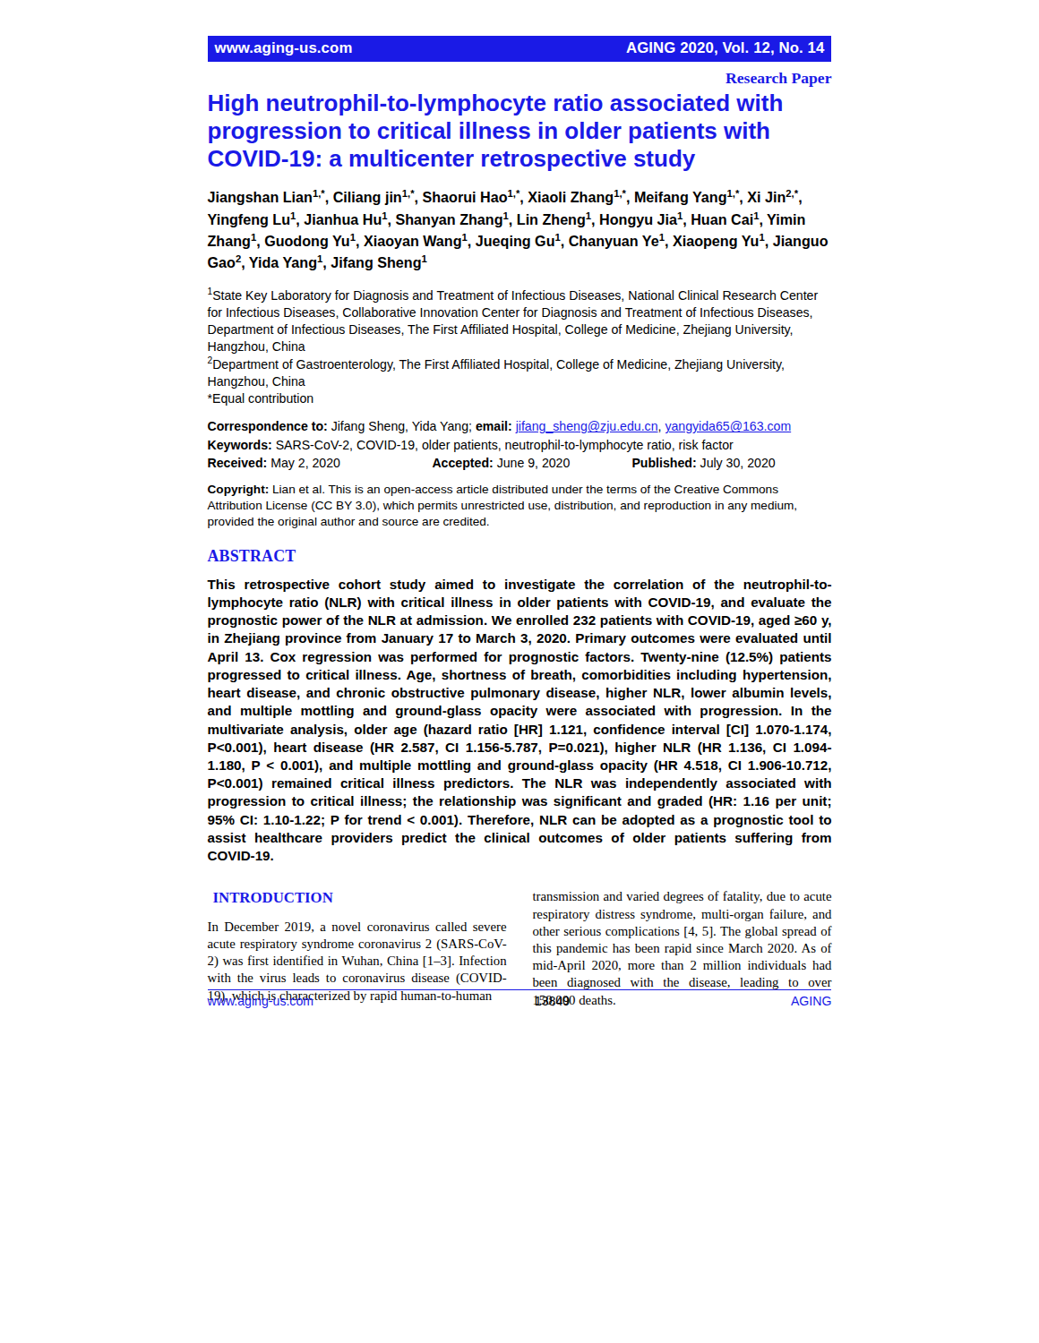www.aging-us.com AGING 2020, Vol. 12, No. 14
Research Paper
High neutrophil-to-lymphocyte ratio associated with progression to critical illness in older patients with COVID-19: a multicenter retrospective study
Jiangshan Lian1,*, Ciliang jin1,*, Shaorui Hao1,*, Xiaoli Zhang1,*, Meifang Yang1,*, Xi Jin2,*, Yingfeng Lu1, Jianhua Hu1, Shanyan Zhang1, Lin Zheng1, Hongyu Jia1, Huan Cai1, Yimin Zhang1, Guodong Yu1, Xiaoyan Wang1, Jueqing Gu1, Chanyuan Ye1, Xiaopeng Yu1, Jianguo Gao2, Yida Yang1, Jifang Sheng1
1State Key Laboratory for Diagnosis and Treatment of Infectious Diseases, National Clinical Research Center for Infectious Diseases, Collaborative Innovation Center for Diagnosis and Treatment of Infectious Diseases, Department of Infectious Diseases, The First Affiliated Hospital, College of Medicine, Zhejiang University, Hangzhou, China
2Department of Gastroenterology, The First Affiliated Hospital, College of Medicine, Zhejiang University, Hangzhou, China
*Equal contribution
Correspondence to: Jifang Sheng, Yida Yang; email: jifang_sheng@zju.edu.cn, yangyida65@163.com
Keywords: SARS-CoV-2, COVID-19, older patients, neutrophil-to-lymphocyte ratio, risk factor
Received: May 2, 2020
Accepted: June 9, 2020
Published: July 30, 2020
Copyright: Lian et al. This is an open-access article distributed under the terms of the Creative Commons Attribution License (CC BY 3.0), which permits unrestricted use, distribution, and reproduction in any medium, provided the original author and source are credited.
ABSTRACT
This retrospective cohort study aimed to investigate the correlation of the neutrophil-to-lymphocyte ratio (NLR) with critical illness in older patients with COVID-19, and evaluate the prognostic power of the NLR at admission. We enrolled 232 patients with COVID-19, aged ≥60 y, in Zhejiang province from January 17 to March 3, 2020. Primary outcomes were evaluated until April 13. Cox regression was performed for prognostic factors. Twenty-nine (12.5%) patients progressed to critical illness. Age, shortness of breath, comorbidities including hypertension, heart disease, and chronic obstructive pulmonary disease, higher NLR, lower albumin levels, and multiple mottling and ground-glass opacity were associated with progression. In the multivariate analysis, older age (hazard ratio [HR] 1.121, confidence interval [CI] 1.070-1.174, P<0.001), heart disease (HR 2.587, CI 1.156-5.787, P=0.021), higher NLR (HR 1.136, CI 1.094-1.180, P < 0.001), and multiple mottling and ground-glass opacity (HR 4.518, CI 1.906-10.712, P<0.001) remained critical illness predictors. The NLR was independently associated with progression to critical illness; the relationship was significant and graded (HR: 1.16 per unit; 95% CI: 1.10-1.22; P for trend < 0.001). Therefore, NLR can be adopted as a prognostic tool to assist healthcare providers predict the clinical outcomes of older patients suffering from COVID-19.
INTRODUCTION
In December 2019, a novel coronavirus called severe acute respiratory syndrome coronavirus 2 (SARS-CoV-2) was first identified in Wuhan, China [1–3]. Infection with the virus leads to coronavirus disease (COVID-19), which is characterized by rapid human-to-human
transmission and varied degrees of fatality, due to acute respiratory distress syndrome, multi-organ failure, and other serious complications [4, 5]. The global spread of this pandemic has been rapid since March 2020. As of mid-April 2020, more than 2 million individuals had been diagnosed with the disease, leading to over 150,000 deaths.
www.aging-us.com 13849 AGING